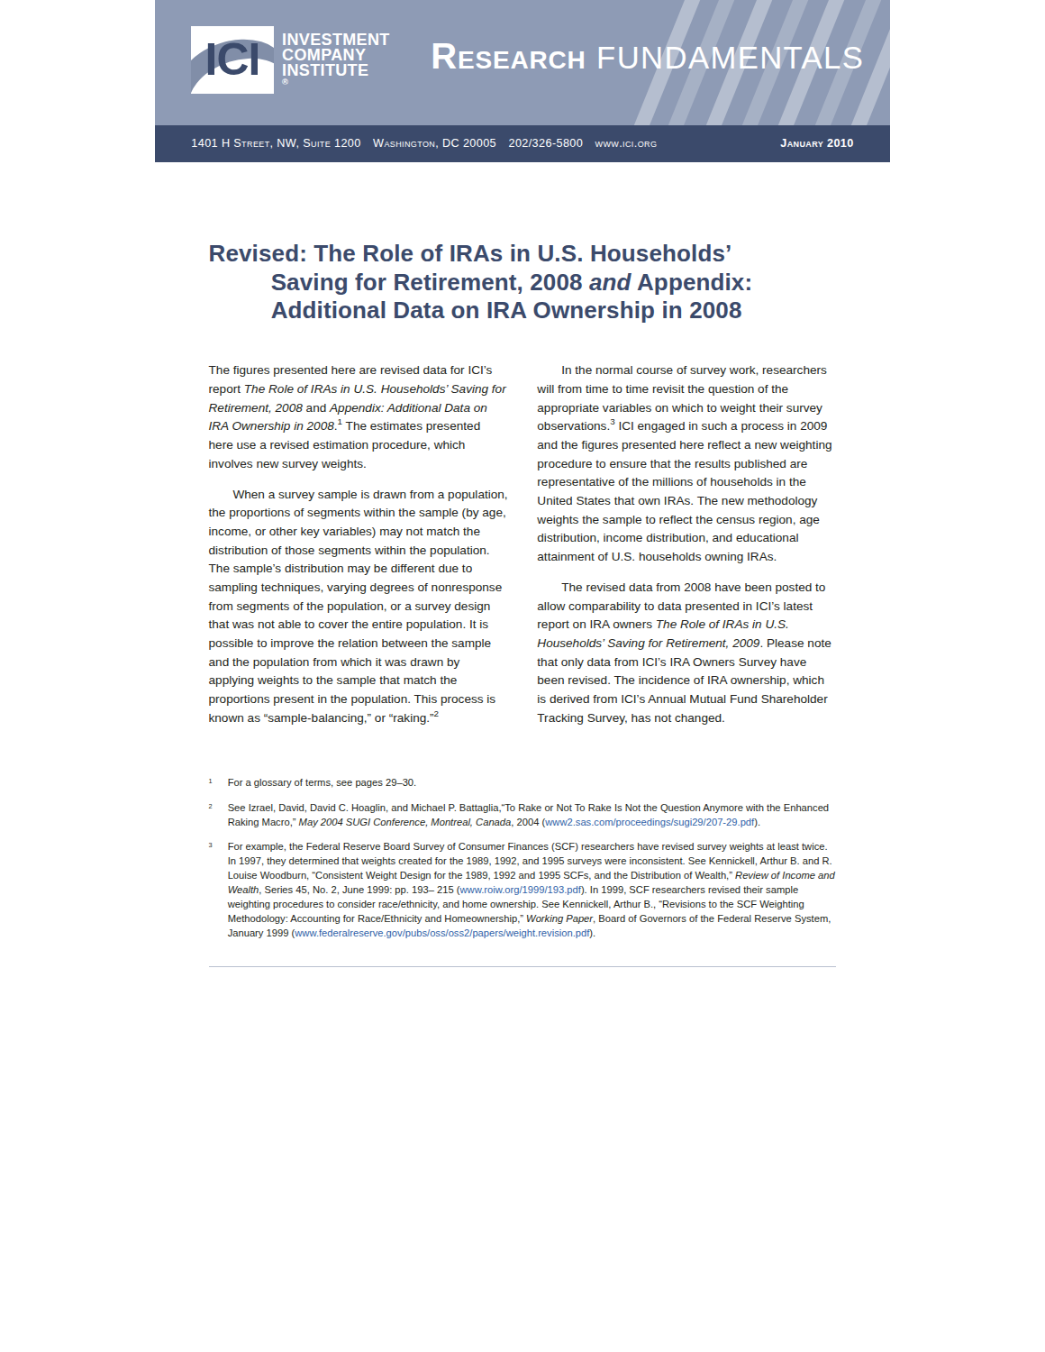ICI
Investment Company Institute®
Research fundamentals
1401 H Street, NW, Suite 1200 Washington, DC 20005 202/326-5800 www.ici.org
January 2010
Revised: The Role of IRAs in U.S. Households’ Saving for Retirement, 2008 and Appendix: Additional Data on IRA Ownership in 2008
The figures presented here are revised data for ICI’s report The Role of IRAs in U.S. Households’ Saving for Retirement, 2008 and Appendix: Additional Data on IRA Ownership in 2008.1 The estimates presented here use a revised estimation procedure, which involves new survey weights.
When a survey sample is drawn from a population, the proportions of segments within the sample (by age, income, or other key variables) may not match the distribution of those segments within the population. The sample’s distribution may be different due to sampling techniques, varying degrees of nonresponse from segments of the population, or a survey design that was not able to cover the entire population. It is possible to improve the relation between the sample and the population from which it was drawn by applying weights to the sample that match the proportions present in the population. This process is known as “sample-balancing,” or “raking.”2
In the normal course of survey work, researchers will from time to time revisit the question of the appropriate variables on which to weight their survey observations.3 ICI engaged in such a process in 2009 and the figures presented here reflect a new weighting procedure to ensure that the results published are representative of the millions of households in the United States that own IRAs. The new methodology weights the sample to reflect the census region, age distribution, income distribution, and educational attainment of U.S. households owning IRAs.
The revised data from 2008 have been posted to allow comparability to data presented in ICI’s latest report on IRA owners The Role of IRAs in U.S. Households’ Saving for Retirement, 2009. Please note that only data from ICI’s IRA Owners Survey have been revised. The incidence of IRA ownership, which is derived from ICI’s Annual Mutual Fund Shareholder Tracking Survey, has not changed.
1
For a glossary of terms, see pages 29–30.
2
See Izrael, David, David C. Hoaglin, and Michael P. Battaglia,“To Rake or Not To Rake Is Not the Question Anymore with the Enhanced Raking Macro,” May 2004 SUGI Conference, Montreal, Canada, 2004 (www2.sas.com/proceedings/sugi29/207-29.pdf).
3
For example, the Federal Reserve Board Survey of Consumer Finances (SCF) researchers have revised survey weights at least twice. In 1997, they determined that weights created for the 1989, 1992, and 1995 surveys were inconsistent. See Kennickell, Arthur B. and R. Louise Woodburn, “Consistent Weight Design for the 1989, 1992 and 1995 SCFs, and the Distribution of Wealth,” Review of Income and Wealth, Series 45, No. 2, June 1999: pp. 193– 215 (www.roiw.org/1999/193.pdf). In 1999, SCF researchers revised their sample weighting procedures to consider race/ethnicity, and home ownership. See Kennickell, Arthur B., “Revisions to the SCF Weighting Methodology: Accounting for Race/Ethnicity and Homeownership,” Working Paper, Board of Governors of the Federal Reserve System, January 1999 (www.federalreserve.gov/pubs/oss/oss2/papers/weight.revision.pdf).